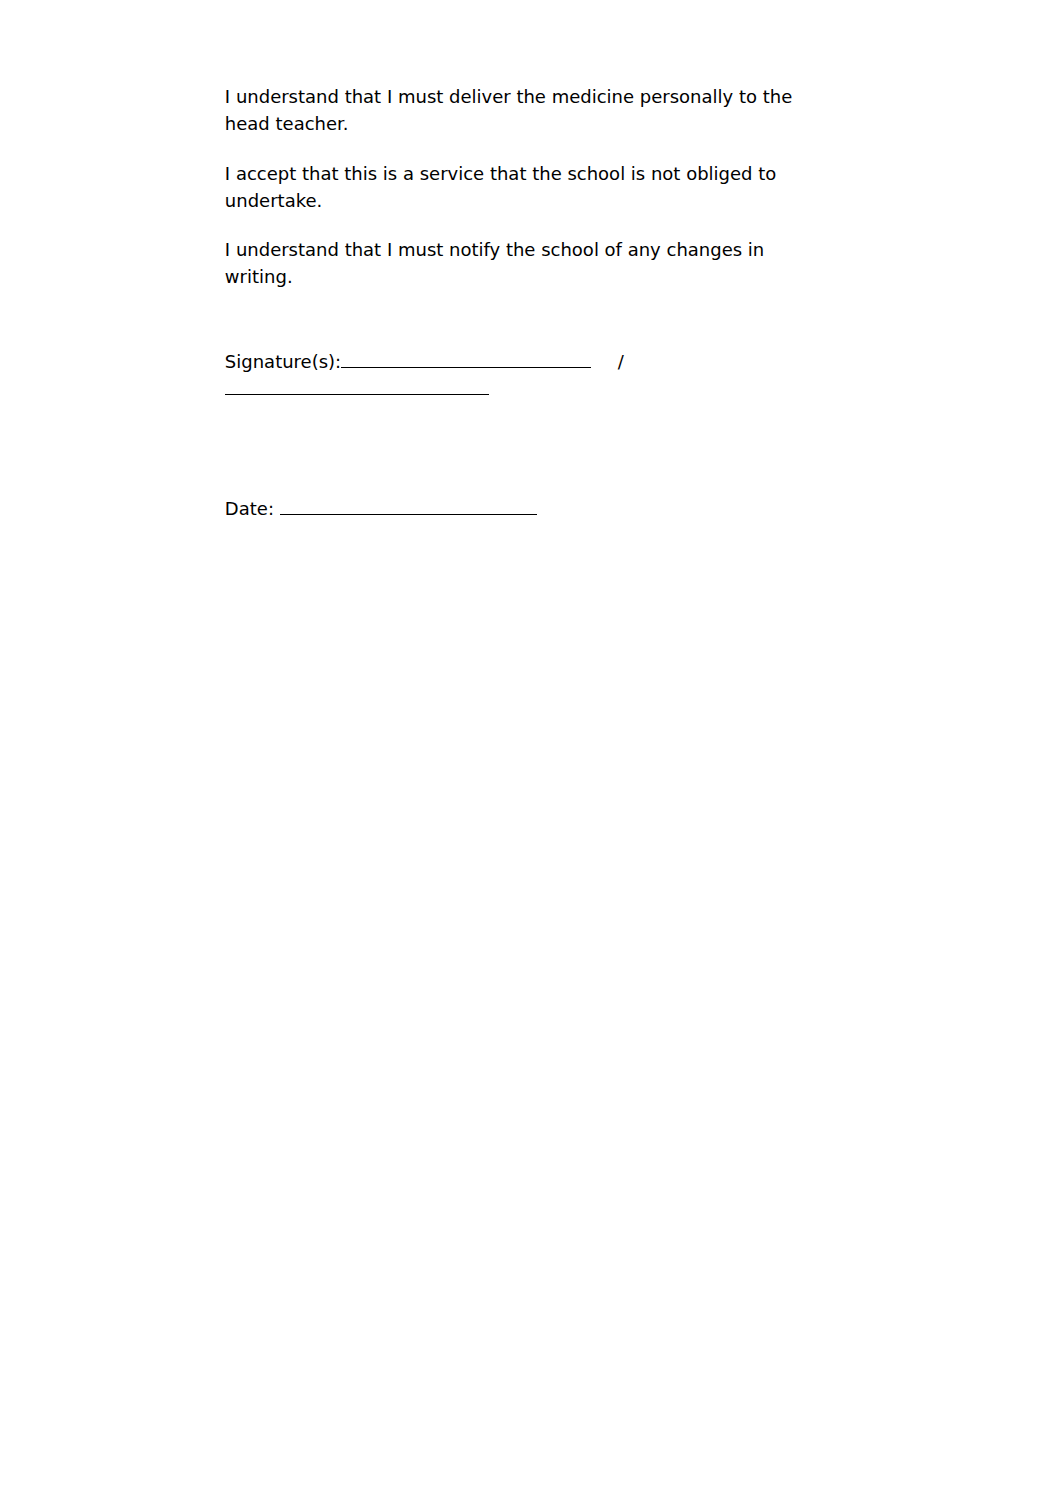I understand that I must deliver the medicine personally to the head teacher.
I accept that this is a service that the school is not obliged to undertake.
I understand that I must notify the school of any changes in writing.
Signature(s): /
Date: